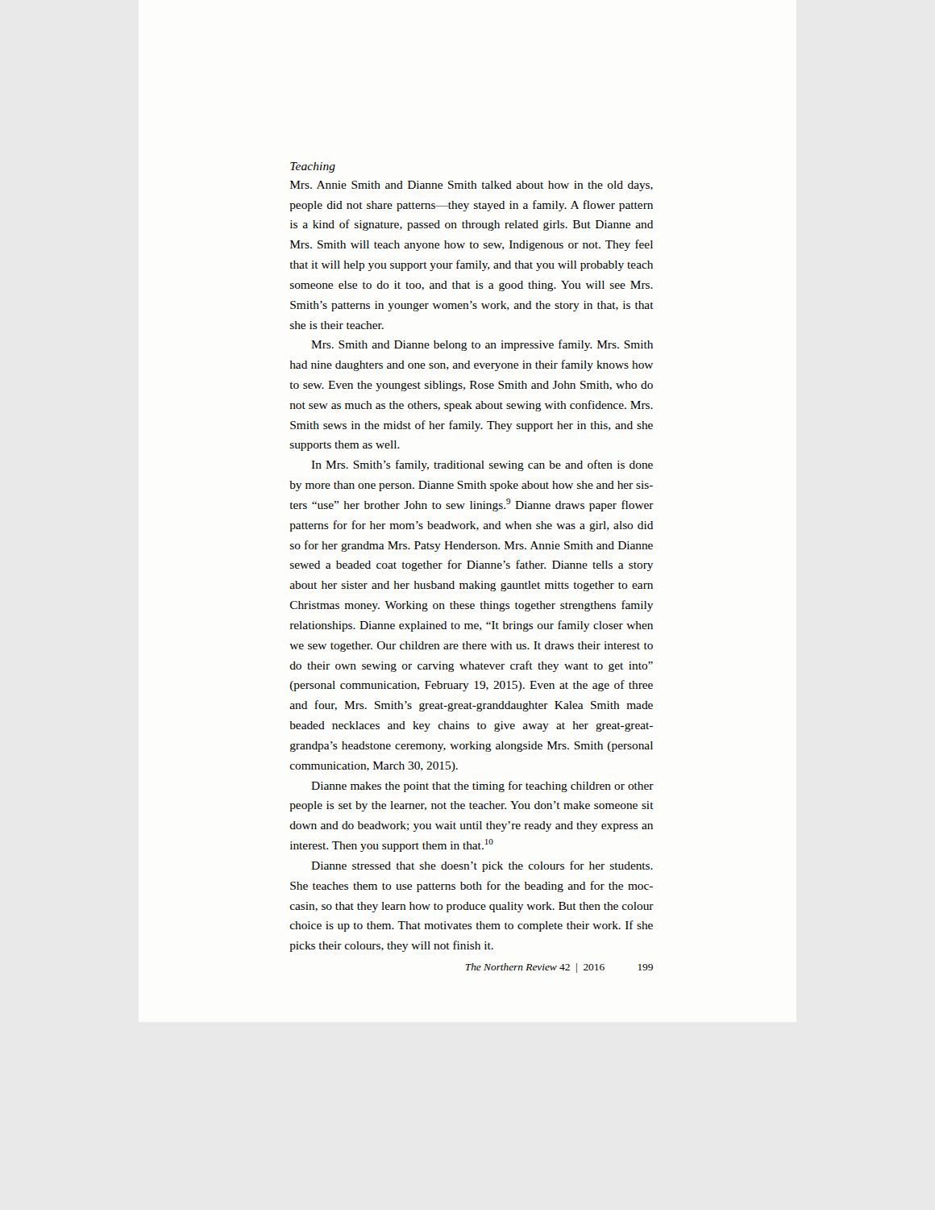Teaching
Mrs. Annie Smith and Dianne Smith talked about how in the old days, people did not share patterns—they stayed in a family. A flower pattern is a kind of signature, passed on through related girls. But Dianne and Mrs. Smith will teach anyone how to sew, Indigenous or not. They feel that it will help you support your family, and that you will probably teach someone else to do it too, and that is a good thing. You will see Mrs. Smith’s patterns in younger women’s work, and the story in that, is that she is their teacher.
Mrs. Smith and Dianne belong to an impressive family. Mrs. Smith had nine daughters and one son, and everyone in their family knows how to sew. Even the youngest siblings, Rose Smith and John Smith, who do not sew as much as the others, speak about sewing with confidence. Mrs. Smith sews in the midst of her family. They support her in this, and she supports them as well.
In Mrs. Smith’s family, traditional sewing can be and often is done by more than one person. Dianne Smith spoke about how she and her sisters “use” her brother John to sew linings.9 Dianne draws paper flower patterns for for her mom’s beadwork, and when she was a girl, also did so for her grandma Mrs. Patsy Henderson. Mrs. Annie Smith and Dianne sewed a beaded coat together for Dianne’s father. Dianne tells a story about her sister and her husband making gauntlet mitts together to earn Christmas money. Working on these things together strengthens family relationships. Dianne explained to me, “It brings our family closer when we sew together. Our children are there with us. It draws their interest to do their own sewing or carving whatever craft they want to get into” (personal communication, February 19, 2015). Even at the age of three and four, Mrs. Smith’s great-great-granddaughter Kalea Smith made beaded necklaces and key chains to give away at her great-great-grandpa’s headstone ceremony, working alongside Mrs. Smith (personal communication, March 30, 2015).
Dianne makes the point that the timing for teaching children or other people is set by the learner, not the teacher. You don’t make someone sit down and do beadwork; you wait until they’re ready and they express an interest. Then you support them in that.10
Dianne stressed that she doesn’t pick the colours for her students. She teaches them to use patterns both for the beading and for the moccasin, so that they learn how to produce quality work. But then the colour choice is up to them. That motivates them to complete their work. If she picks their colours, they will not finish it.
The Northern Review 42 | 2016199